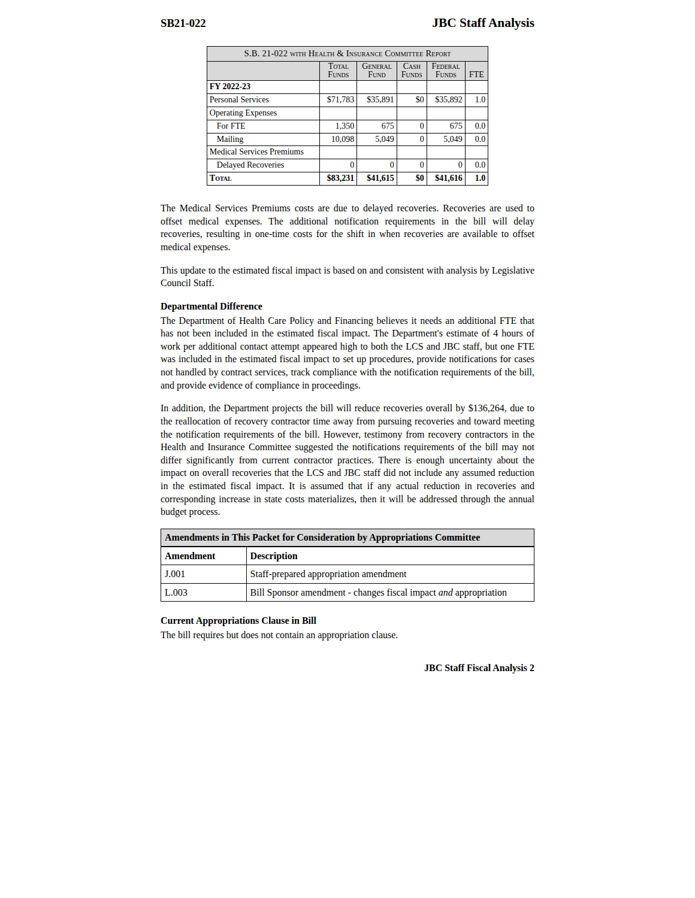SB21-022
JBC Staff Analysis
S.B. 21-022 with Health & Insurance Committee Report
| | Total Funds | General Fund | Cash Funds | Federal Funds | FTE |
| --- | --- | --- | --- | --- | --- |
| FY 2022-23 | | | | | |
| Personal Services | $71,783 | $35,891 | $0 | $35,892 | 1.0 |
| Operating Expenses | | | | | |
| For FTE | 1,350 | 675 | 0 | 675 | 0.0 |
| Mailing | 10,098 | 5,049 | 0 | 5,049 | 0.0 |
| Medical Services Premiums | | | | | |
| Delayed Recoveries | 0 | 0 | 0 | 0 | 0.0 |
| Total | $83,231 | $41,615 | $0 | $41,616 | 1.0 |
The Medical Services Premiums costs are due to delayed recoveries. Recoveries are used to offset medical expenses. The additional notification requirements in the bill will delay recoveries, resulting in one-time costs for the shift in when recoveries are available to offset medical expenses.
This update to the estimated fiscal impact is based on and consistent with analysis by Legislative Council Staff.
Departmental Difference
The Department of Health Care Policy and Financing believes it needs an additional FTE that has not been included in the estimated fiscal impact. The Department's estimate of 4 hours of work per additional contact attempt appeared high to both the LCS and JBC staff, but one FTE was included in the estimated fiscal impact to set up procedures, provide notifications for cases not handled by contract services, track compliance with the notification requirements of the bill, and provide evidence of compliance in proceedings.
In addition, the Department projects the bill will reduce recoveries overall by $136,264, due to the reallocation of recovery contractor time away from pursuing recoveries and toward meeting the notification requirements of the bill. However, testimony from recovery contractors in the Health and Insurance Committee suggested the notifications requirements of the bill may not differ significantly from current contractor practices. There is enough uncertainty about the impact on overall recoveries that the LCS and JBC staff did not include any assumed reduction in the estimated fiscal impact. It is assumed that if any actual reduction in recoveries and corresponding increase in state costs materializes, then it will be addressed through the annual budget process.
Amendments in This Packet for Consideration by Appropriations Committee
| Amendment | Description |
| --- | --- |
| J.001 | Staff-prepared appropriation amendment |
| L.003 | Bill Sponsor amendment - changes fiscal impact and appropriation |
Current Appropriations Clause in Bill
The bill requires but does not contain an appropriation clause.
JBC Staff Fiscal Analysis 2